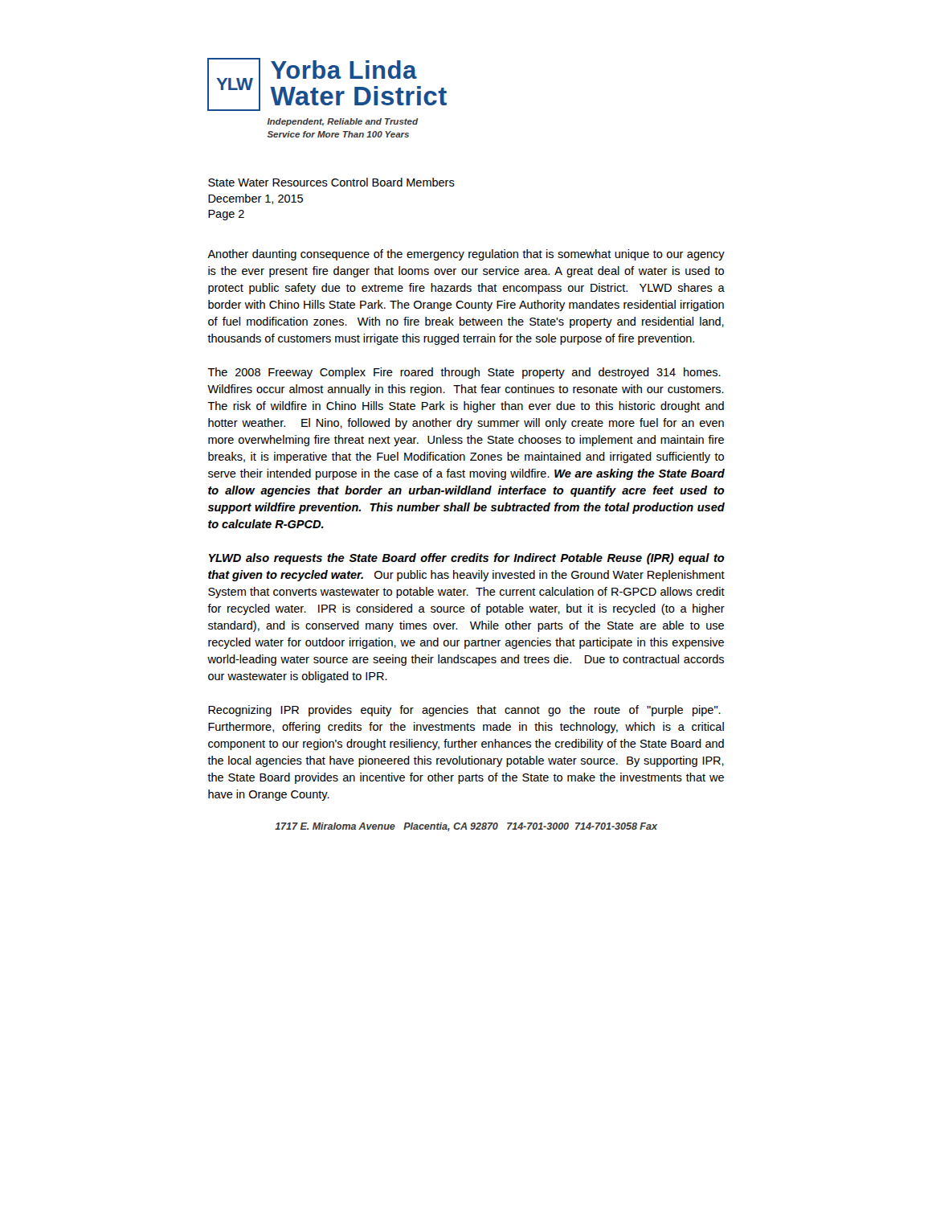YLW
Yorba Linda
Water District
Independent, Reliable and Trusted
Service for More Than 100 Years
State Water Resources Control Board Members
December 1, 2015
Page 2
Another daunting consequence of the emergency regulation that is somewhat unique to our agency is the ever present fire danger that looms over our service area. A great deal of water is used to protect public safety due to extreme fire hazards that encompass our District. YLWD shares a border with Chino Hills State Park. The Orange County Fire Authority mandates residential irrigation of fuel modification zones. With no fire break between the State's property and residential land, thousands of customers must irrigate this rugged terrain for the sole purpose of fire prevention.
The 2008 Freeway Complex Fire roared through State property and destroyed 314 homes. Wildfires occur almost annually in this region. That fear continues to resonate with our customers. The risk of wildfire in Chino Hills State Park is higher than ever due to this historic drought and hotter weather. El Nino, followed by another dry summer will only create more fuel for an even more overwhelming fire threat next year. Unless the State chooses to implement and maintain fire breaks, it is imperative that the Fuel Modification Zones be maintained and irrigated sufficiently to serve their intended purpose in the case of a fast moving wildfire. We are asking the State Board to allow agencies that border an urban-wildland interface to quantify acre feet used to support wildfire prevention. This number shall be subtracted from the total production used to calculate R-GPCD.
YLWD also requests the State Board offer credits for Indirect Potable Reuse (IPR) equal to that given to recycled water. Our public has heavily invested in the Ground Water Replenishment System that converts wastewater to potable water. The current calculation of R-GPCD allows credit for recycled water. IPR is considered a source of potable water, but it is recycled (to a higher standard), and is conserved many times over. While other parts of the State are able to use recycled water for outdoor irrigation, we and our partner agencies that participate in this expensive world-leading water source are seeing their landscapes and trees die. Due to contractual accords our wastewater is obligated to IPR.
Recognizing IPR provides equity for agencies that cannot go the route of "purple pipe". Furthermore, offering credits for the investments made in this technology, which is a critical component to our region's drought resiliency, further enhances the credibility of the State Board and the local agencies that have pioneered this revolutionary potable water source. By supporting IPR, the State Board provides an incentive for other parts of the State to make the investments that we have in Orange County.
1717 E. Miraloma Avenue Placentia, CA 92870 714-701-3000 714-701-3058 Fax